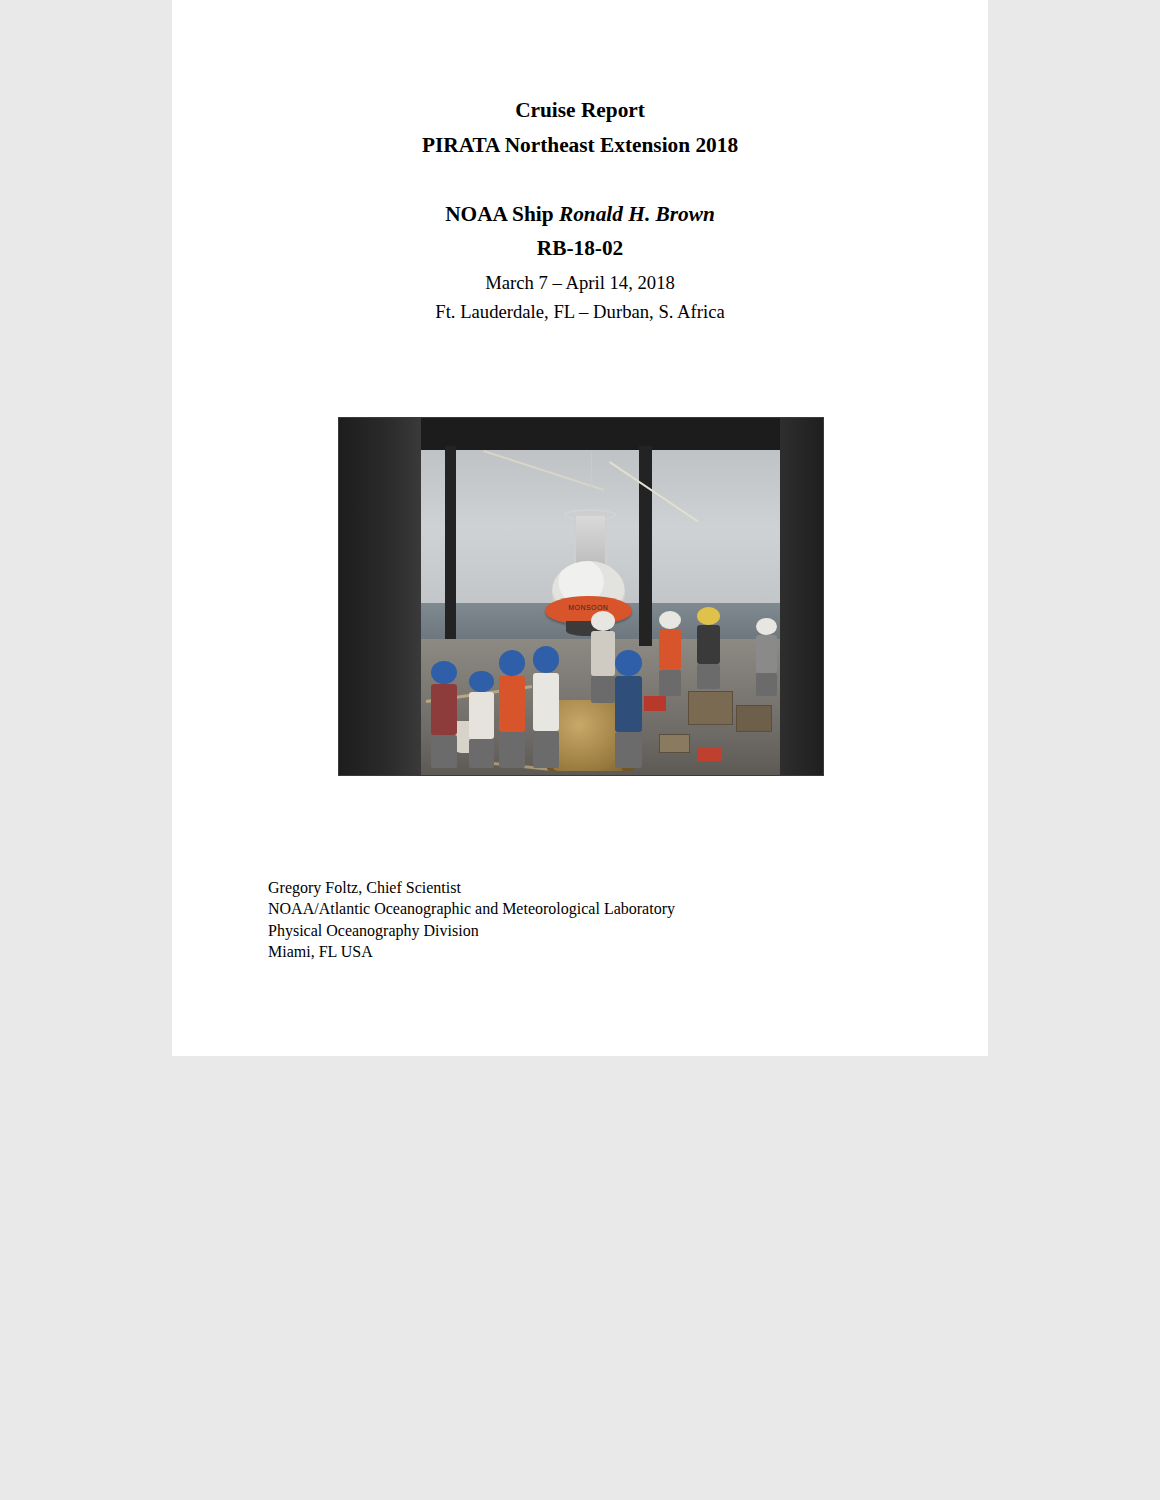Cruise Report
PIRATA Northeast Extension 2018
NOAA Ship Ronald H. Brown
RB-18-02
March 7 – April 14, 2018
Ft. Lauderdale, FL – Durban, S. Africa
MONSOON
Gregory Foltz, Chief Scientist
NOAA/Atlantic Oceanographic and Meteorological Laboratory
Physical Oceanography Division
Miami, FL USA